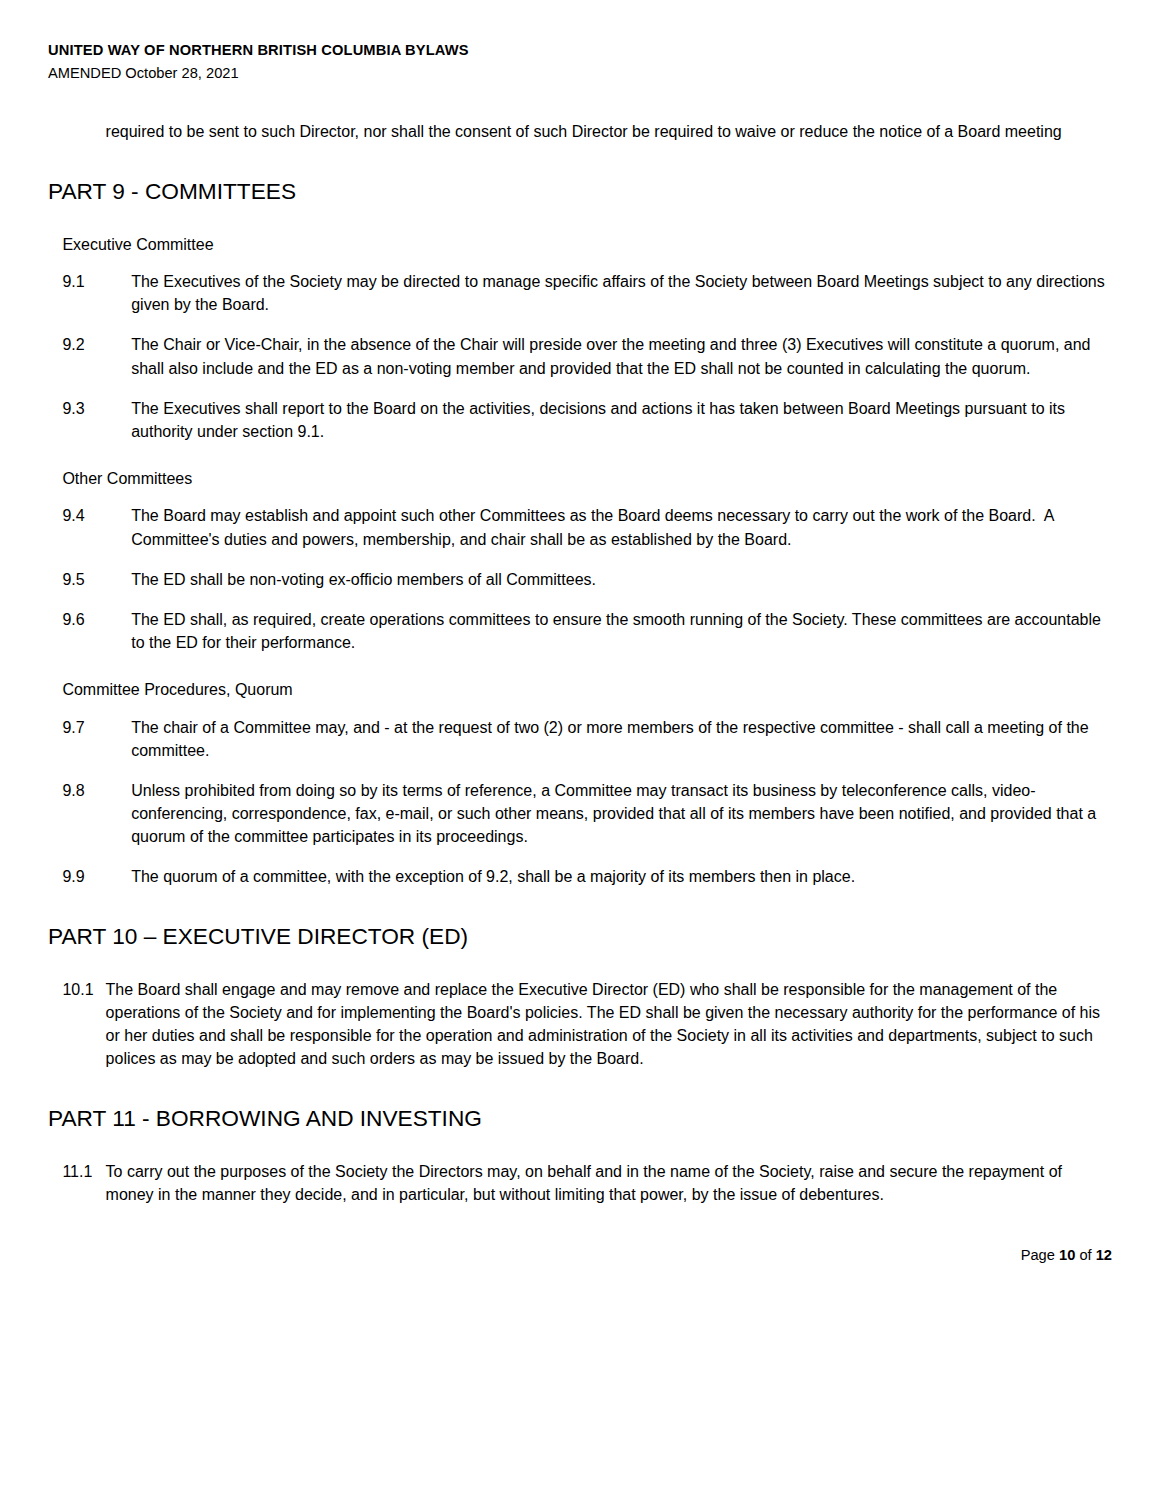UNITED WAY OF NORTHERN BRITISH COLUMBIA BYLAWS
AMENDED October 28, 2021
required to be sent to such Director, nor shall the consent of such Director be required to waive or reduce the notice of a Board meeting
PART 9 - COMMITTEES
Executive Committee
9.1
The Executives of the Society may be directed to manage specific affairs of the Society between Board Meetings subject to any directions given by the Board.
9.2
The Chair or Vice-Chair, in the absence of the Chair will preside over the meeting and three (3) Executives will constitute a quorum, and shall also include and the ED as a non-voting member and provided that the ED shall not be counted in calculating the quorum.
9.3
The Executives shall report to the Board on the activities, decisions and actions it has taken between Board Meetings pursuant to its authority under section 9.1.
Other Committees
9.4
The Board may establish and appoint such other Committees as the Board deems necessary to carry out the work of the Board. A Committee's duties and powers, membership, and chair shall be as established by the Board.
9.5
The ED shall be non-voting ex-officio members of all Committees.
9.6
The ED shall, as required, create operations committees to ensure the smooth running of the Society. These committees are accountable to the ED for their performance.
Committee Procedures, Quorum
9.7
The chair of a Committee may, and - at the request of two (2) or more members of the respective committee - shall call a meeting of the committee.
9.8
Unless prohibited from doing so by its terms of reference, a Committee may transact its business by teleconference calls, video-conferencing, correspondence, fax, e-mail, or such other means, provided that all of its members have been notified, and provided that a quorum of the committee participates in its proceedings.
9.9
The quorum of a committee, with the exception of 9.2, shall be a majority of its members then in place.
PART 10 – EXECUTIVE DIRECTOR (ED)
10.1
The Board shall engage and may remove and replace the Executive Director (ED) who shall be responsible for the management of the operations of the Society and for implementing the Board's policies. The ED shall be given the necessary authority for the performance of his or her duties and shall be responsible for the operation and administration of the Society in all its activities and departments, subject to such polices as may be adopted and such orders as may be issued by the Board.
PART 11 - BORROWING AND INVESTING
11.1
To carry out the purposes of the Society the Directors may, on behalf and in the name of the Society, raise and secure the repayment of money in the manner they decide, and in particular, but without limiting that power, by the issue of debentures.
Page 10 of 12